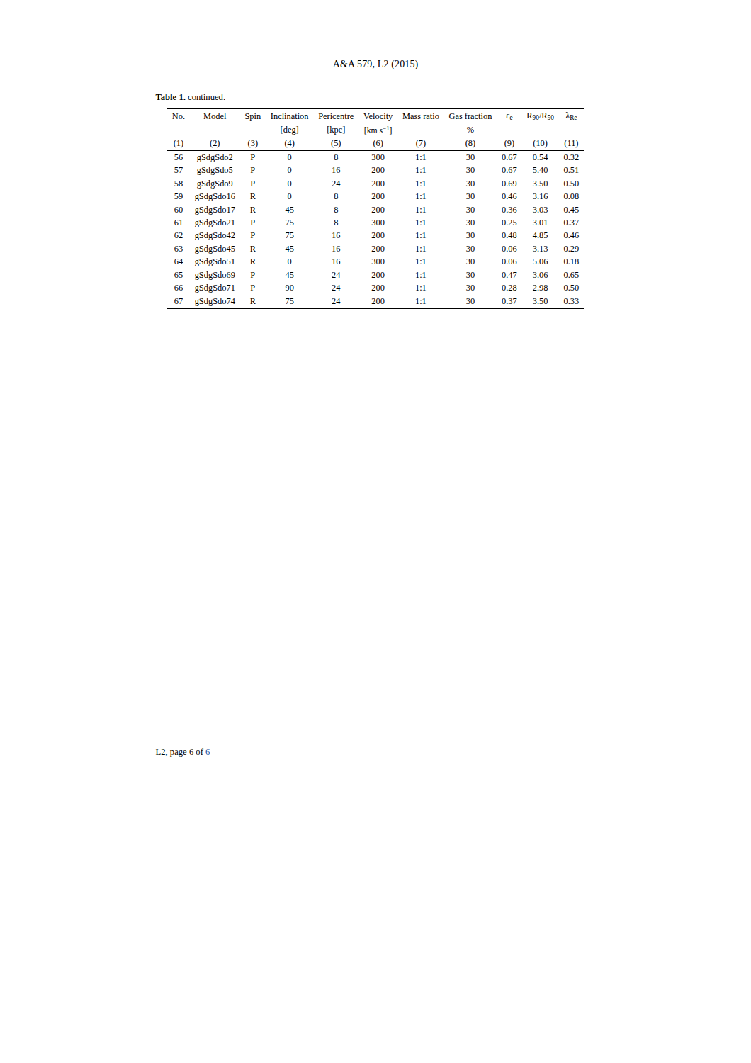A&A 579, L2 (2015)
Table 1. continued.
| No. | Model | Spin | Inclination | Pericentre | Velocity | Mass ratio | Gas fraction | ε e | R 90 /R 50 | λ Re |
| --- | --- | --- | --- | --- | --- | --- | --- | --- | --- | --- |
| | | | [deg] | [kpc] | [km s −1 ] | | % | | | |
| (1) | (2) | (3) | (4) | (5) | (6) | (7) | (8) | (9) | (10) | (11) |
| 56 | gSdgSdo2 | P | 0 | 8 | 300 | 1:1 | 30 | 0.67 | 0.54 | 0.32 |
| 57 | gSdgSdo5 | P | 0 | 16 | 200 | 1:1 | 30 | 0.67 | 5.40 | 0.51 |
| 58 | gSdgSdo9 | P | 0 | 24 | 200 | 1:1 | 30 | 0.69 | 3.50 | 0.50 |
| 59 | gSdgSdo16 | R | 0 | 8 | 200 | 1:1 | 30 | 0.46 | 3.16 | 0.08 |
| 60 | gSdgSdo17 | R | 45 | 8 | 200 | 1:1 | 30 | 0.36 | 3.03 | 0.45 |
| 61 | gSdgSdo21 | P | 75 | 8 | 300 | 1:1 | 30 | 0.25 | 3.01 | 0.37 |
| 62 | gSdgSdo42 | P | 75 | 16 | 200 | 1:1 | 30 | 0.48 | 4.85 | 0.46 |
| 63 | gSdgSdo45 | R | 45 | 16 | 200 | 1:1 | 30 | 0.06 | 3.13 | 0.29 |
| 64 | gSdgSdo51 | R | 0 | 16 | 300 | 1:1 | 30 | 0.06 | 5.06 | 0.18 |
| 65 | gSdgSdo69 | P | 45 | 24 | 200 | 1:1 | 30 | 0.47 | 3.06 | 0.65 |
| 66 | gSdgSdo71 | P | 90 | 24 | 200 | 1:1 | 30 | 0.28 | 2.98 | 0.50 |
| 67 | gSdgSdo74 | R | 75 | 24 | 200 | 1:1 | 30 | 0.37 | 3.50 | 0.33 |
L2, page 6 of 6